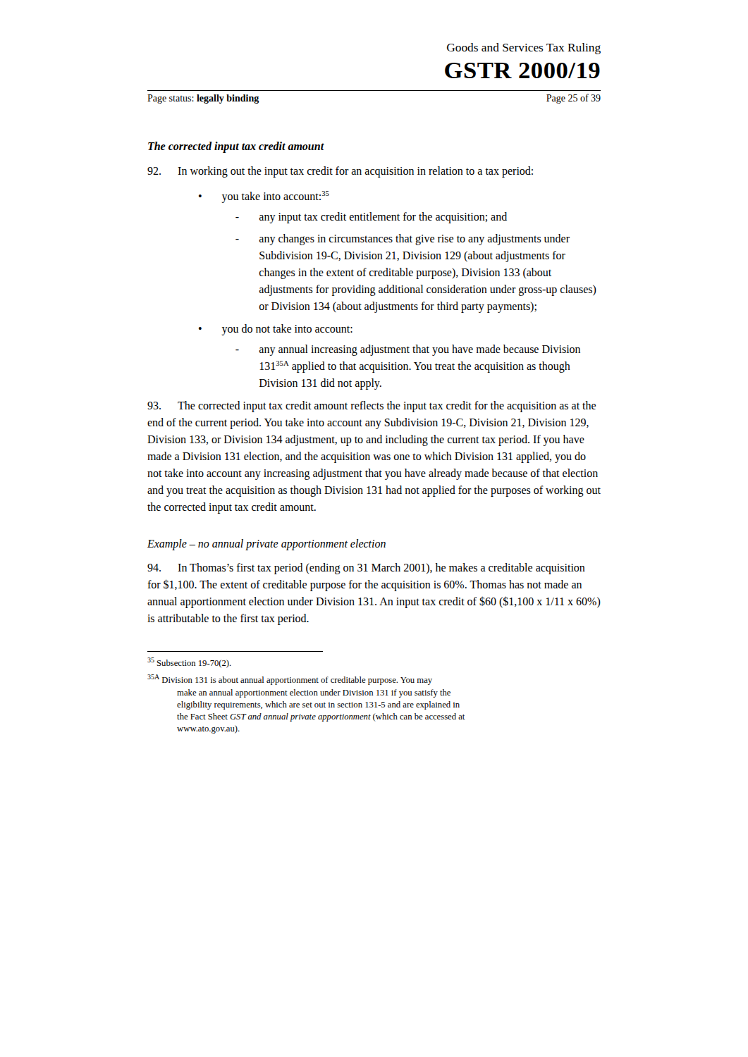Goods and Services Tax Ruling
GSTR 2000/19
Page status: legally binding
Page 25 of 39
The corrected input tax credit amount
92. In working out the input tax credit for an acquisition in relation to a tax period:
you take into account:35
any input tax credit entitlement for the acquisition; and
any changes in circumstances that give rise to any adjustments under Subdivision 19-C, Division 21, Division 129 (about adjustments for changes in the extent of creditable purpose), Division 133 (about adjustments for providing additional consideration under gross-up clauses) or Division 134 (about adjustments for third party payments);
you do not take into account:
any annual increasing adjustment that you have made because Division 13135A applied to that acquisition. You treat the acquisition as though Division 131 did not apply.
93. The corrected input tax credit amount reflects the input tax credit for the acquisition as at the end of the current period. You take into account any Subdivision 19-C, Division 21, Division 129, Division 133, or Division 134 adjustment, up to and including the current tax period. If you have made a Division 131 election, and the acquisition was one to which Division 131 applied, you do not take into account any increasing adjustment that you have already made because of that election and you treat the acquisition as though Division 131 had not applied for the purposes of working out the corrected input tax credit amount.
Example – no annual private apportionment election
94. In Thomas’s first tax period (ending on 31 March 2001), he makes a creditable acquisition for $1,100. The extent of creditable purpose for the acquisition is 60%. Thomas has not made an annual apportionment election under Division 131. An input tax credit of $60 ($1,100 x 1/11 x 60%) is attributable to the first tax period.
35 Subsection 19-70(2).
35A Division 131 is about annual apportionment of creditable purpose. You may make an annual apportionment election under Division 131 if you satisfy the eligibility requirements, which are set out in section 131-5 and are explained in the Fact Sheet GST and annual private apportionment (which can be accessed at www.ato.gov.au).